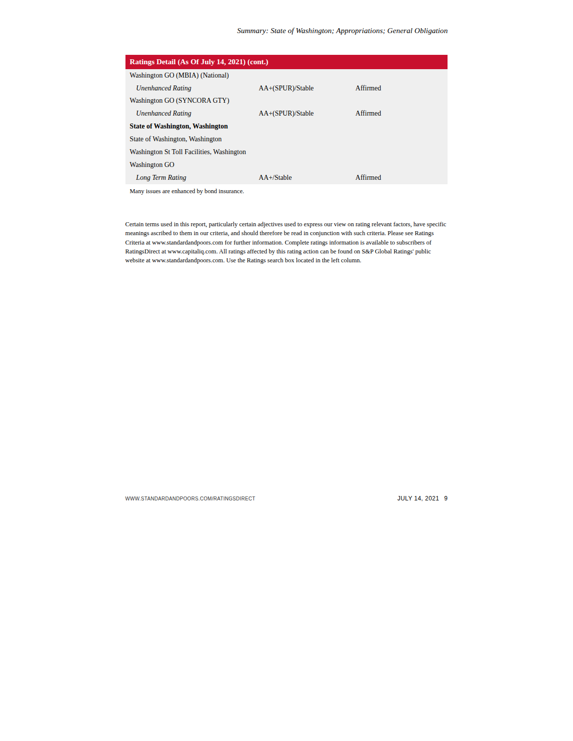Summary: State of Washington; Appropriations; General Obligation
Ratings Detail (As Of July 14, 2021) (cont.)
| Washington GO (MBIA) (National) | | |
| Unenhanced Rating | AA+(SPUR)/Stable | Affirmed |
| Washington GO (SYNCORA GTY) | | |
| Unenhanced Rating | AA+(SPUR)/Stable | Affirmed |
| State of Washington, Washington | | |
| State of Washington, Washington | | |
| Washington St Toll Facilities, Washington | | |
| Washington GO | | |
| Long Term Rating | AA+/Stable | Affirmed |
Many issues are enhanced by bond insurance.
Certain terms used in this report, particularly certain adjectives used to express our view on rating relevant factors, have specific meanings ascribed to them in our criteria, and should therefore be read in conjunction with such criteria. Please see Ratings Criteria at www.standardandpoors.com for further information. Complete ratings information is available to subscribers of RatingsDirect at www.capitaliq.com. All ratings affected by this rating action can be found on S&P Global Ratings' public website at www.standardandpoors.com. Use the Ratings search box located in the left column.
WWW.STANDARDANDPOORS.COM/RATINGSDIRECT JULY 14, 20219